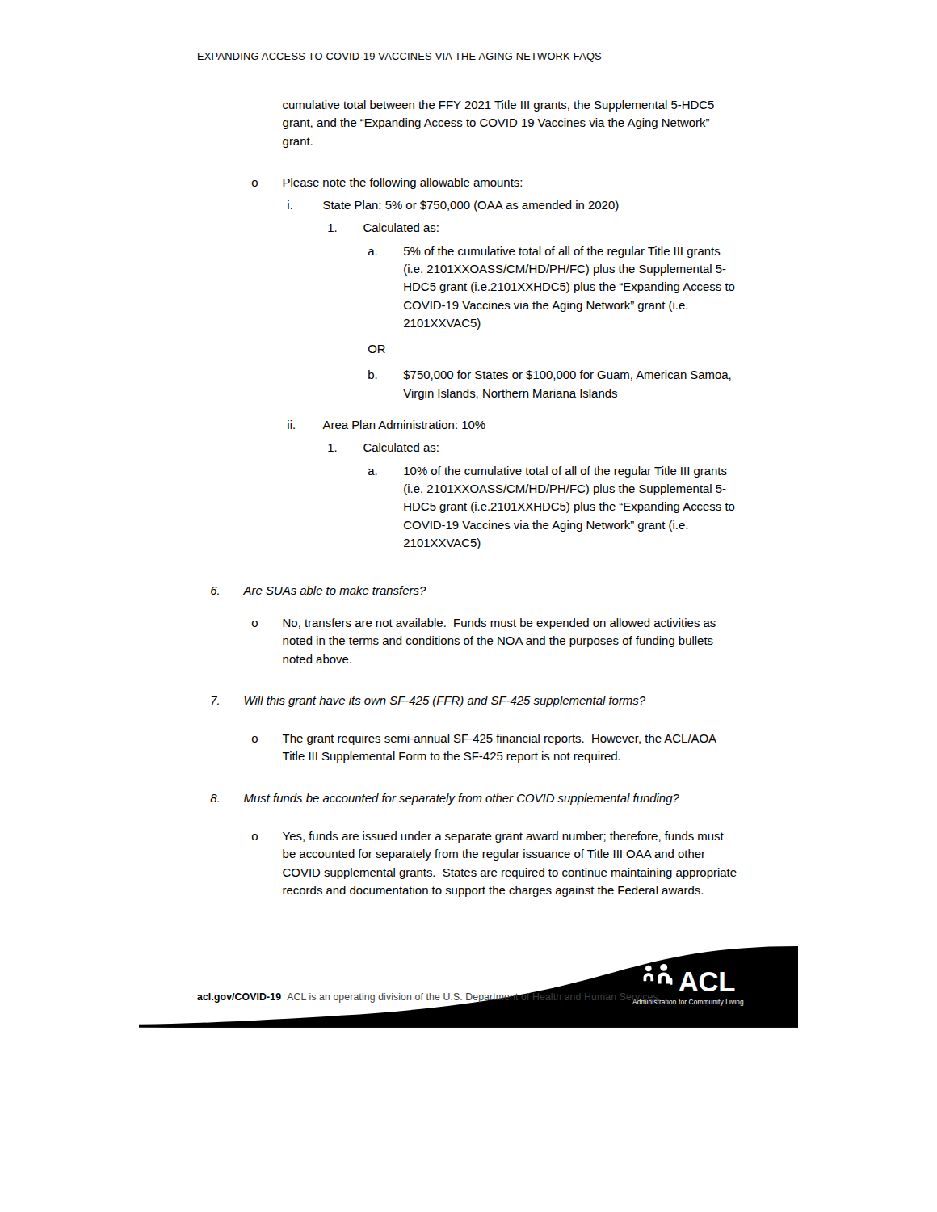EXPANDING ACCESS TO COVID-19 VACCINES VIA THE AGING NETWORK FAQS
cumulative total between the FFY 2021 Title III grants, the Supplemental 5-HDC5 grant, and the “Expanding Access to COVID 19 Vaccines via the Aging Network” grant.
o
Please note the following allowable amounts:
i.
State Plan: 5% or $750,000 (OAA as amended in 2020)
1.
Calculated as:
a.
5% of the cumulative total of all of the regular Title III grants (i.e. 2101XXOASS/CM/HD/PH/FC) plus the Supplemental 5-HDC5 grant (i.e.2101XXHDC5) plus the “Expanding Access to COVID-19 Vaccines via the Aging Network” grant (i.e. 2101XXVAC5)
OR
b.
$750,000 for States or $100,000 for Guam, American Samoa, Virgin Islands, Northern Mariana Islands
ii.
Area Plan Administration: 10%
1.
Calculated as:
a.
10% of the cumulative total of all of the regular Title III grants (i.e. 2101XXOASS/CM/HD/PH/FC) plus the Supplemental 5-HDC5 grant (i.e.2101XXHDC5) plus the “Expanding Access to COVID-19 Vaccines via the Aging Network” grant (i.e. 2101XXVAC5)
6.
Are SUAs able to make transfers?
o
No, transfers are not available. Funds must be expended on allowed activities as noted in the terms and conditions of the NOA and the purposes of funding bullets noted above.
7.
Will this grant have its own SF-425 (FFR) and SF-425 supplemental forms?
o
The grant requires semi-annual SF-425 financial reports. However, the ACL/AOA Title III Supplemental Form to the SF-425 report is not required.
8.
Must funds be accounted for separately from other COVID supplemental funding?
o
Yes, funds are issued under a separate grant award number; therefore, funds must be accounted for separately from the regular issuance of Title III OAA and other COVID supplemental grants. States are required to continue maintaining appropriate records and documentation to support the charges against the Federal awards.
acl.gov/COVID-19 ACL is an operating division of the U.S. Department of Health and Human Services.
ACL
Administration for Community Living